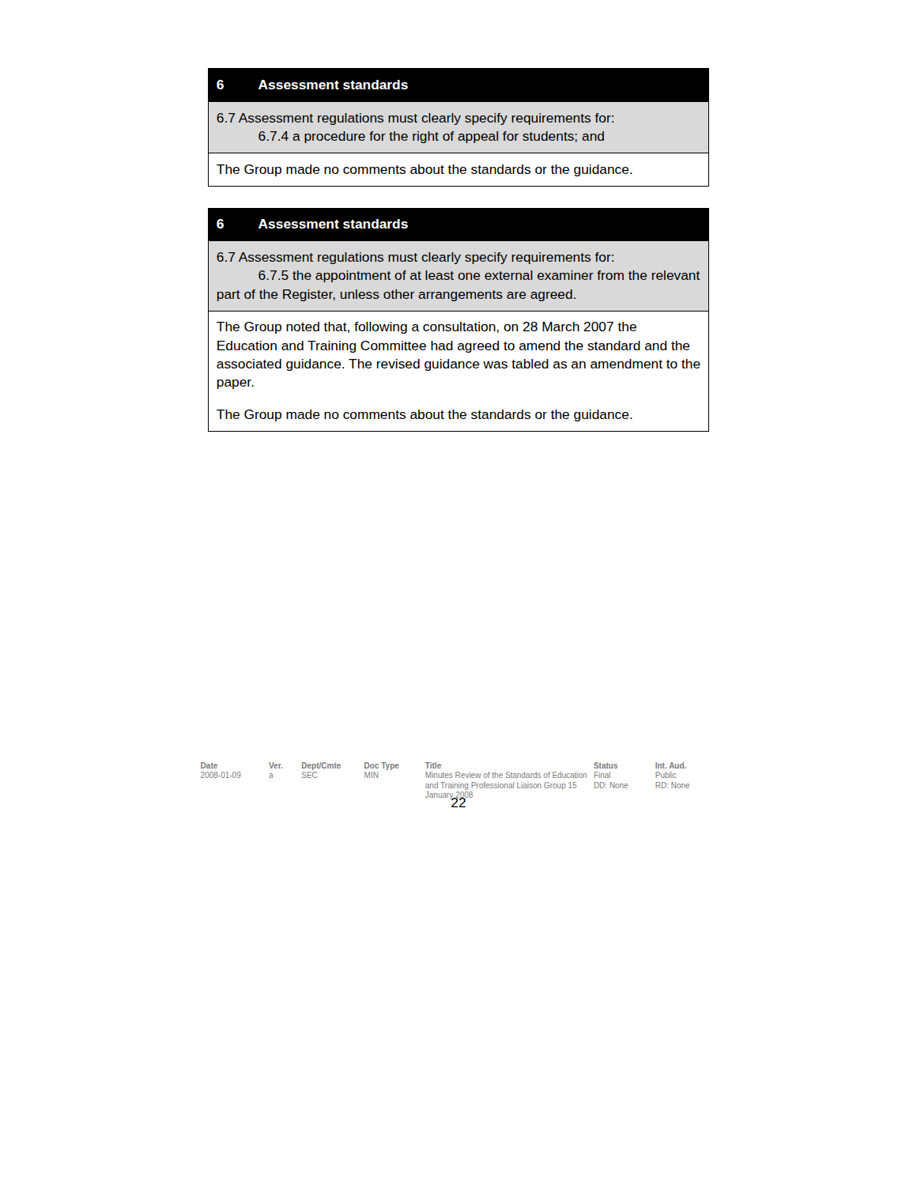| 6 Assessment standards |
| 6.7 Assessment regulations must clearly specify requirements for: 6.7.4 a procedure for the right of appeal for students; and |
| The Group made no comments about the standards or the guidance. |
| 6 Assessment standards |
| 6.7 Assessment regulations must clearly specify requirements for: 6.7.5 the appointment of at least one external examiner from the relevant part of the Register, unless other arrangements are agreed. |
| The Group noted that, following a consultation, on 28 March 2007 the Education and Training Committee had agreed to amend the standard and the associated guidance. The revised guidance was tabled as an amendment to the paper. The Group made no comments about the standards or the guidance. |
| Date 2008-01-09 | Ver. a | Dept/Cmte SEC | Doc Type MIN | Title Minutes Review of the Standards of Education and Training Professional Liaison Group 15 January 2008 | Status Final DD: None | Int. Aud. Public RD: None |
22